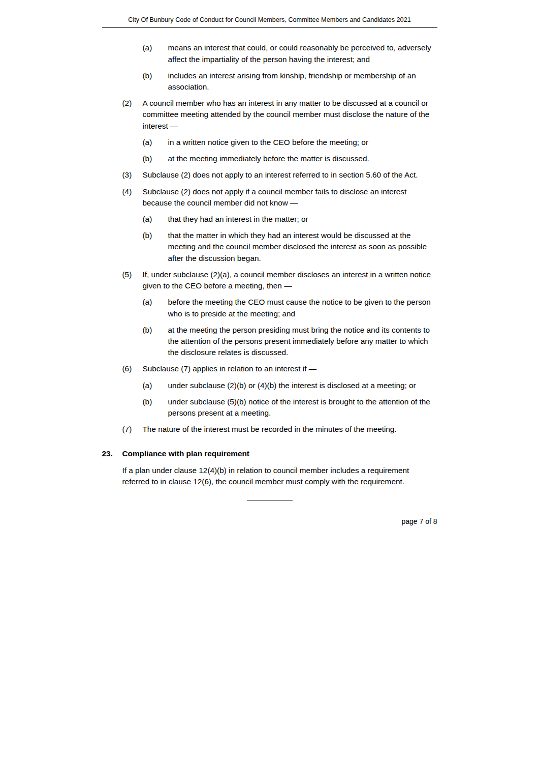City Of Bunbury Code of Conduct for Council Members, Committee Members and Candidates 2021
(a)
means an interest that could, or could reasonably be perceived to, adversely affect the impartiality of the person having the interest; and
(b)
includes an interest arising from kinship, friendship or membership of an association.
(2)
A council member who has an interest in any matter to be discussed at a council or committee meeting attended by the council member must disclose the nature of the interest —
(a)
in a written notice given to the CEO before the meeting; or
(b)
at the meeting immediately before the matter is discussed.
(3)
Subclause (2) does not apply to an interest referred to in section 5.60 of the Act.
(4)
Subclause (2) does not apply if a council member fails to disclose an interest because the council member did not know —
(a)
that they had an interest in the matter; or
(b)
that the matter in which they had an interest would be discussed at the meeting and the council member disclosed the interest as soon as possible after the discussion began.
(5)
If, under subclause (2)(a), a council member discloses an interest in a written notice given to the CEO before a meeting, then —
(a)
before the meeting the CEO must cause the notice to be given to the person who is to preside at the meeting; and
(b)
at the meeting the person presiding must bring the notice and its contents to the attention of the persons present immediately before any matter to which the disclosure relates is discussed.
(6)
Subclause (7) applies in relation to an interest if —
(a)
under subclause (2)(b) or (4)(b) the interest is disclosed at a meeting; or
(b)
under subclause (5)(b) notice of the interest is brought to the attention of the persons present at a meeting.
(7)
The nature of the interest must be recorded in the minutes of the meeting.
23. Compliance with plan requirement
If a plan under clause 12(4)(b) in relation to council member includes a requirement referred to in clause 12(6), the council member must comply with the requirement.
page 7 of 8